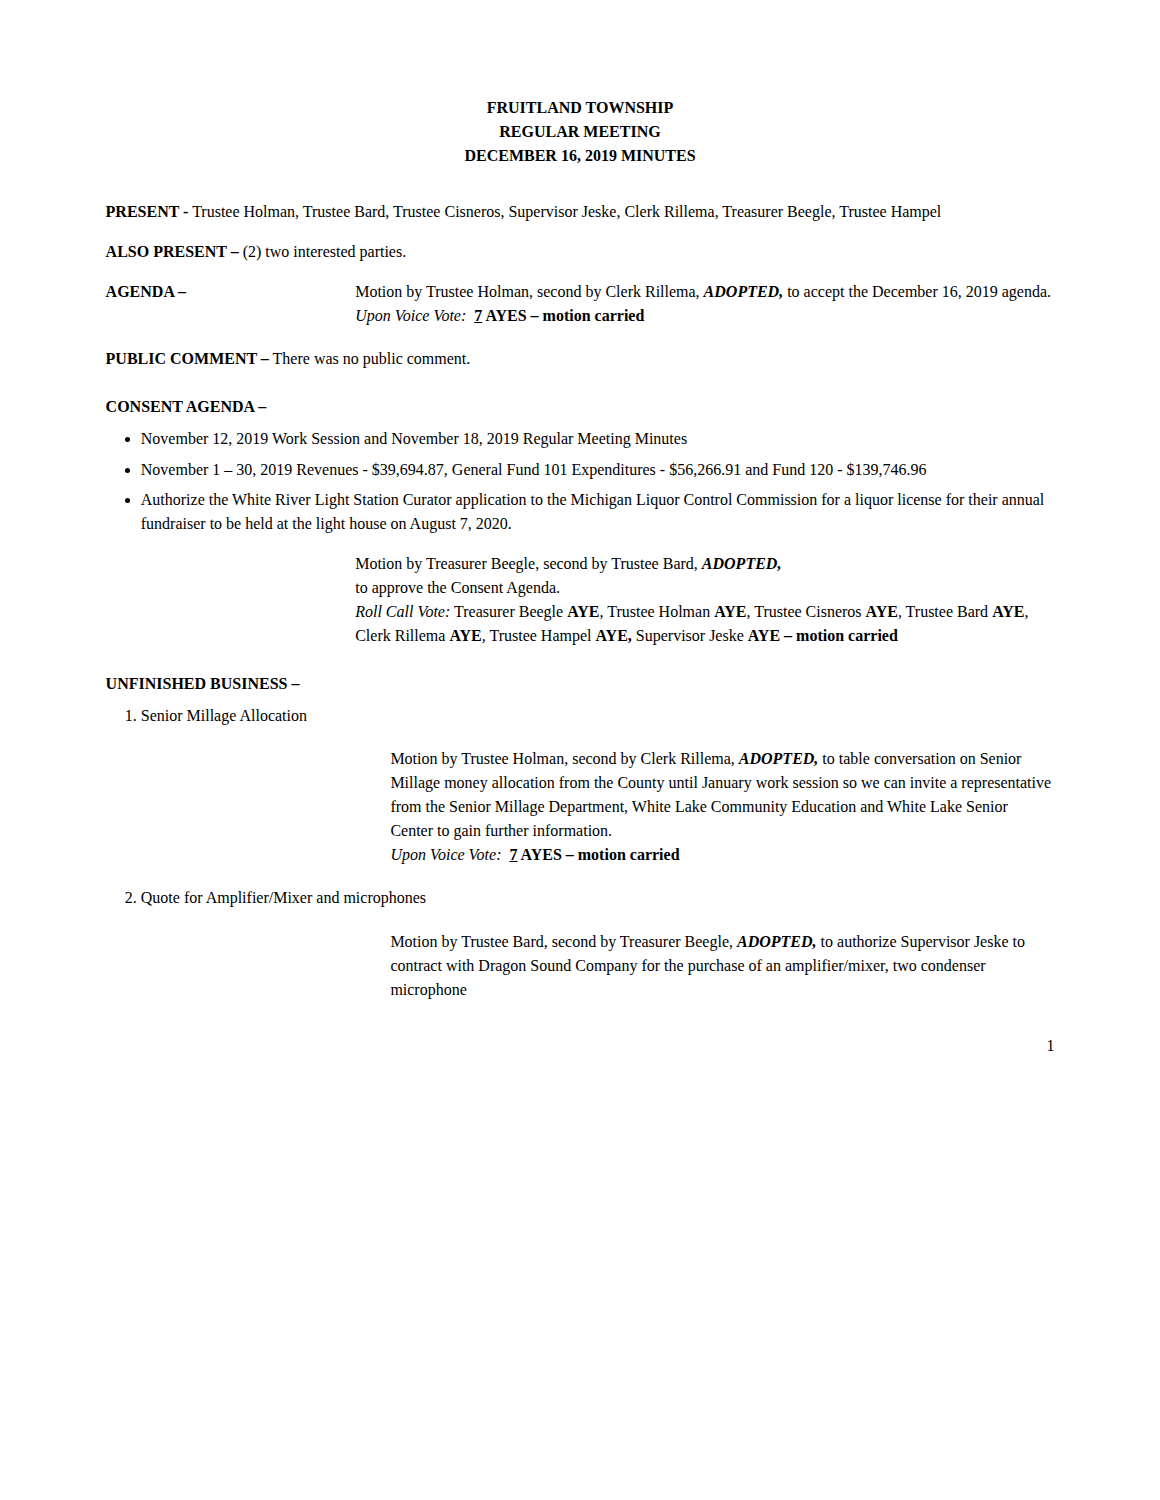FRUITLAND TOWNSHIP
REGULAR MEETING
DECEMBER 16, 2019 MINUTES
PRESENT - Trustee Holman, Trustee Bard, Trustee Cisneros, Supervisor Jeske, Clerk Rillema, Treasurer Beegle, Trustee Hampel
ALSO PRESENT – (2) two interested parties.
AGENDA –
Motion by Trustee Holman, second by Clerk Rillema, ADOPTED, to accept the December 16, 2019 agenda.
Upon Voice Vote: 7 AYES – motion carried
PUBLIC COMMENT – There was no public comment.
CONSENT AGENDA –
November 12, 2019 Work Session and November 18, 2019 Regular Meeting Minutes
November 1 – 30, 2019 Revenues - $39,694.87, General Fund 101 Expenditures - $56,266.91 and Fund 120 - $139,746.96
Authorize the White River Light Station Curator application to the Michigan Liquor Control Commission for a liquor license for their annual fundraiser to be held at the light house on August 7, 2020.
Motion by Treasurer Beegle, second by Trustee Bard, ADOPTED,
to approve the Consent Agenda.
Roll Call Vote: Treasurer Beegle AYE, Trustee Holman AYE, Trustee Cisneros AYE, Trustee Bard AYE, Clerk Rillema AYE, Trustee Hampel AYE, Supervisor Jeske AYE – motion carried
UNFINISHED BUSINESS –
Senior Millage Allocation
Motion by Trustee Holman, second by Clerk Rillema, ADOPTED, to table conversation on Senior Millage money allocation from the County until January work session so we can invite a representative from the Senior Millage Department, White Lake Community Education and White Lake Senior Center to gain further information.
Upon Voice Vote: 7 AYES – motion carried
Quote for Amplifier/Mixer and microphones
Motion by Trustee Bard, second by Treasurer Beegle, ADOPTED, to authorize Supervisor Jeske to contract with Dragon Sound Company for the purchase of an amplifier/mixer, two condenser microphone
1